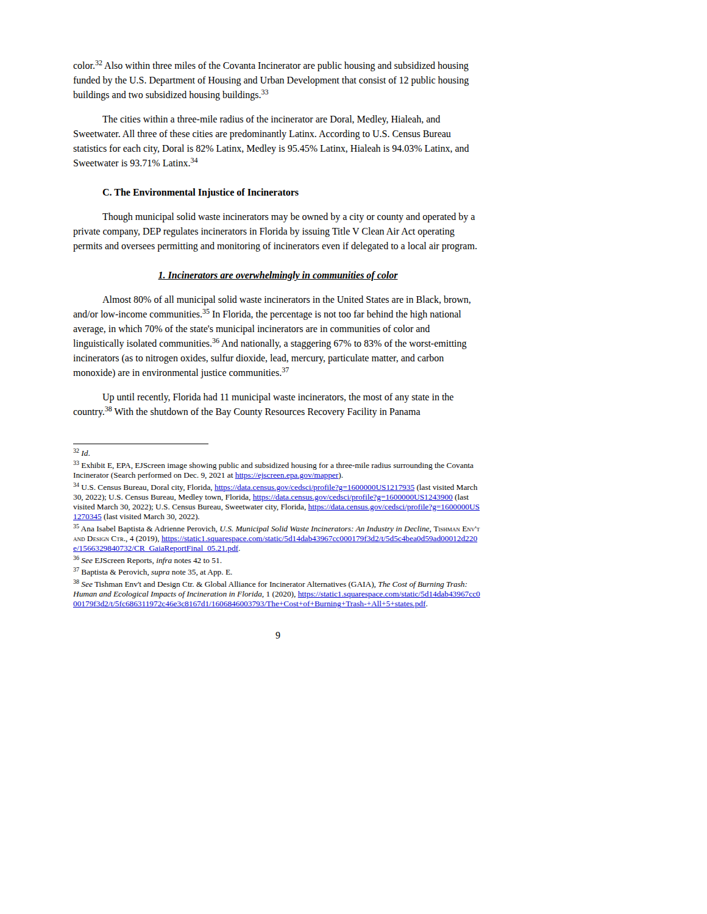color.32 Also within three miles of the Covanta Incinerator are public housing and subsidized housing funded by the U.S. Department of Housing and Urban Development that consist of 12 public housing buildings and two subsidized housing buildings.33
The cities within a three-mile radius of the incinerator are Doral, Medley, Hialeah, and Sweetwater. All three of these cities are predominantly Latinx. According to U.S. Census Bureau statistics for each city, Doral is 82% Latinx, Medley is 95.45% Latinx, Hialeah is 94.03% Latinx, and Sweetwater is 93.71% Latinx.34
C. The Environmental Injustice of Incinerators
Though municipal solid waste incinerators may be owned by a city or county and operated by a private company, DEP regulates incinerators in Florida by issuing Title V Clean Air Act operating permits and oversees permitting and monitoring of incinerators even if delegated to a local air program.
1. Incinerators are overwhelmingly in communities of color
Almost 80% of all municipal solid waste incinerators in the United States are in Black, brown, and/or low-income communities.35 In Florida, the percentage is not too far behind the high national average, in which 70% of the state's municipal incinerators are in communities of color and linguistically isolated communities.36 And nationally, a staggering 67% to 83% of the worst-emitting incinerators (as to nitrogen oxides, sulfur dioxide, lead, mercury, particulate matter, and carbon monoxide) are in environmental justice communities.37
Up until recently, Florida had 11 municipal waste incinerators, the most of any state in the country.38 With the shutdown of the Bay County Resources Recovery Facility in Panama
32 Id.
33 Exhibit E, EPA, EJScreen image showing public and subsidized housing for a three-mile radius surrounding the Covanta Incinerator (Search performed on Dec. 9, 2021 at https://ejscreen.epa.gov/mapper).
34 U.S. Census Bureau, Doral city, Florida, https://data.census.gov/cedsci/profile?g=1600000US1217935 (last visited March 30, 2022); U.S. Census Bureau, Medley town, Florida, https://data.census.gov/cedsci/profile?g=1600000US1243900 (last visited March 30, 2022); U.S. Census Bureau, Sweetwater city, Florida, https://data.census.gov/cedsci/profile?g=1600000US1270345 (last visited March 30, 2022).
35 Ana Isabel Baptista & Adrienne Perovich, U.S. Municipal Solid Waste Incinerators: An Industry in Decline, Tishman Env't and Design Ctr., 4 (2019), https://static1.squarespace.com/static/5d14dab43967cc000179f3d2/t/5d5c4bea0d59ad00012d220e/1566329840732/CR_GaiaReportFinal_05.21.pdf.
36 See EJScreen Reports, infra notes 42 to 51.
37 Baptista & Perovich, supra note 35, at App. E.
38 See Tishman Env't and Design Ctr. & Global Alliance for Incinerator Alternatives (GAIA), The Cost of Burning Trash: Human and Ecological Impacts of Incineration in Florida, 1 (2020), https://static1.squarespace.com/static/5d14dab43967cc000179f3d2/t/5fc686311972c46e3c8167d1/1606846003793/The+Cost+of+Burning+Trash-+All+5+states.pdf.
9